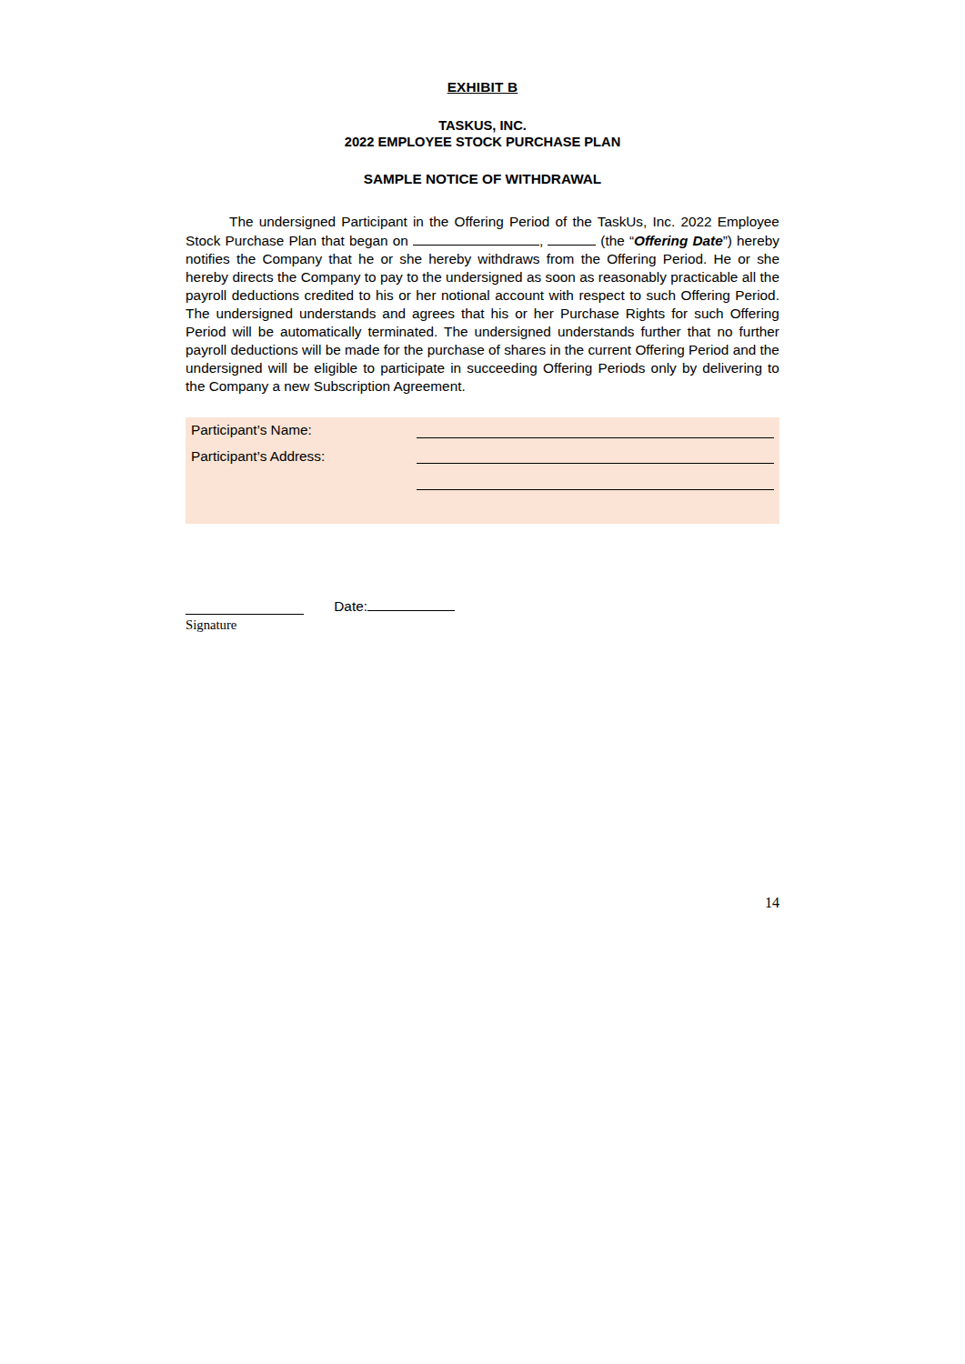EXHIBIT B
TASKUS, INC.
2022 EMPLOYEE STOCK PURCHASE PLAN
SAMPLE NOTICE OF WITHDRAWAL
The undersigned Participant in the Offering Period of the TaskUs, Inc. 2022 Employee Stock Purchase Plan that began on , (the “Offering Date”) hereby notifies the Company that he or she hereby withdraws from the Offering Period. He or she hereby directs the Company to pay to the undersigned as soon as reasonably practicable all the payroll deductions credited to his or her notional account with respect to such Offering Period. The undersigned understands and agrees that his or her Purchase Rights for such Offering Period will be automatically terminated. The undersigned understands further that no further payroll deductions will be made for the purchase of shares in the current Offering Period and the undersigned will be eligible to participate in succeeding Offering Periods only by delivering to the Company a new Subscription Agreement.
| Participant’s Name: | |
| Participant’s Address: | |
Date:
Signature
14